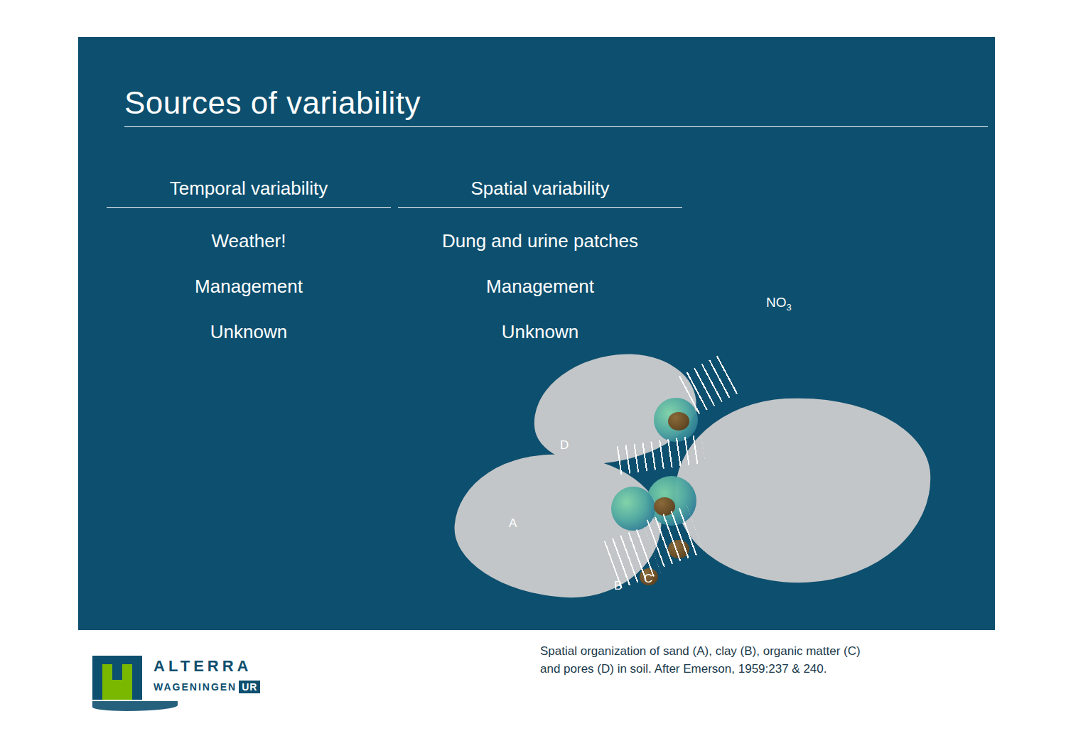Sources of variability
Temporal variability
Weather!
Management
Unknown
Spatial variability
Dung and urine patches
Management
Unknown
NO3
N2O
A
B
C
D
Spatial organization of sand (A), clay (B), organic matter (C)
and pores (D) in soil. After Emerson, 1959:237 & 240.
ALTERRA
WAGENINGENUR